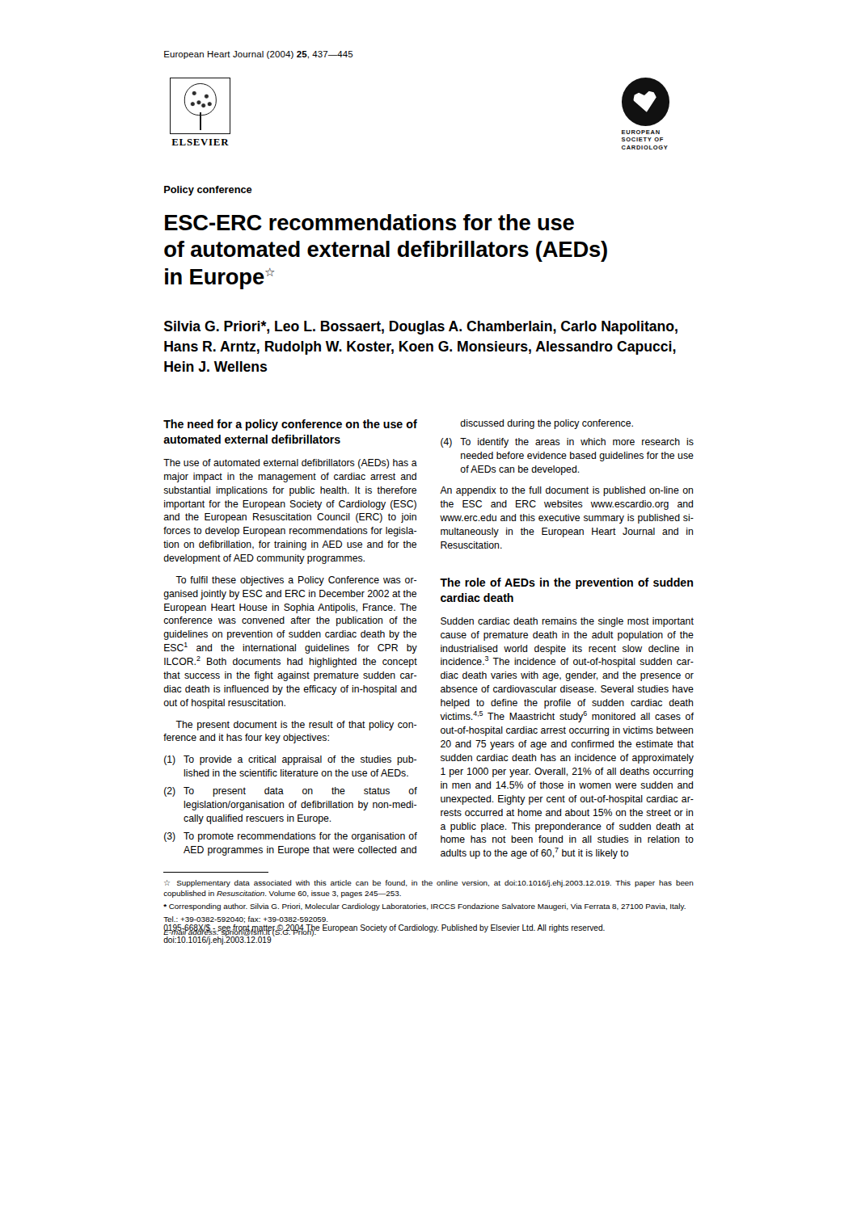European Heart Journal (2004) 25, 437—445
ELSEVIER
European
Society of
Cardiology
Policy conference
ESC-ERC recommendations for the use
of automated external defibrillators (AEDs)
in Europe☆
Silvia G. Priori*, Leo L. Bossaert, Douglas A. Chamberlain, Carlo Napolitano,
Hans R. Arntz, Rudolph W. Koster, Koen G. Monsieurs, Alessandro Capucci,
Hein J. Wellens
The need for a policy conference on the use of automated external defibrillators
The use of automated external defibrillators (AEDs) has a major impact in the management of cardiac arrest and substantial implications for public health. It is therefore important for the European Society of Cardiology (ESC) and the European Resuscitation Council (ERC) to join forces to develop European recommendations for legislation on defibrillation, for training in AED use and for the development of AED community programmes.
To fulfil these objectives a Policy Conference was organised jointly by ESC and ERC in December 2002 at the European Heart House in Sophia Antipolis, France. The conference was convened after the publication of the guidelines on prevention of sudden cardiac death by the ESC1 and the international guidelines for CPR by ILCOR.2 Both documents had highlighted the concept that success in the fight against premature sudden cardiac death is influenced by the efficacy of in-hospital and out of hospital resuscitation.
The present document is the result of that policy conference and it has four key objectives:
To provide a critical appraisal of the studies published in the scientific literature on the use of AEDs.
To present data on the status of legislation/organisation of defibrillation by non-medically qualified rescuers in Europe.
To promote recommendations for the organisation of AED programmes in Europe that were collected and discussed during the policy conference.
To identify the areas in which more research is needed before evidence based guidelines for the use of AEDs can be developed.
An appendix to the full document is published on-line on the ESC and ERC websites www.escardio.org and www.erc.edu and this executive summary is published simultaneously in the European Heart Journal and in Resuscitation.
The role of AEDs in the prevention of sudden cardiac death
Sudden cardiac death remains the single most important cause of premature death in the adult population of the industrialised world despite its recent slow decline in incidence.3 The incidence of out-of-hospital sudden cardiac death varies with age, gender, and the presence or absence of cardiovascular disease. Several studies have helped to define the profile of sudden cardiac death victims.4,5 The Maastricht study6 monitored all cases of out-of-hospital cardiac arrest occurring in victims between 20 and 75 years of age and confirmed the estimate that sudden cardiac death has an incidence of approximately 1 per 1000 per year. Overall, 21% of all deaths occurring in men and 14.5% of those in women were sudden and unexpected. Eighty per cent of out-of-hospital cardiac arrests occurred at home and about 15% on the street or in a public place. This preponderance of sudden death at home has not been found in all studies in relation to adults up to the age of 60,7 but it is likely to
☆ Supplementary data associated with this article can be found, in the online version, at doi:10.1016/j.ehj.2003.12.019. This paper has been copublished in Resuscitation. Volume 60, issue 3, pages 245—253.
* Corresponding author. Silvia G. Priori, Molecular Cardiology Laboratories, IRCCS Fondazione Salvatore Maugeri, Via Ferrata 8, 27100 Pavia, Italy.
Tel.: +39-0382-592040; fax: +39-0382-592059.
E-mail address: spriori@fsm.it (S.G. Priori).
0195-668X/$ - see front matter © 2004 The European Society of Cardiology. Published by Elsevier Ltd. All rights reserved.
doi:10.1016/j.ehj.2003.12.019